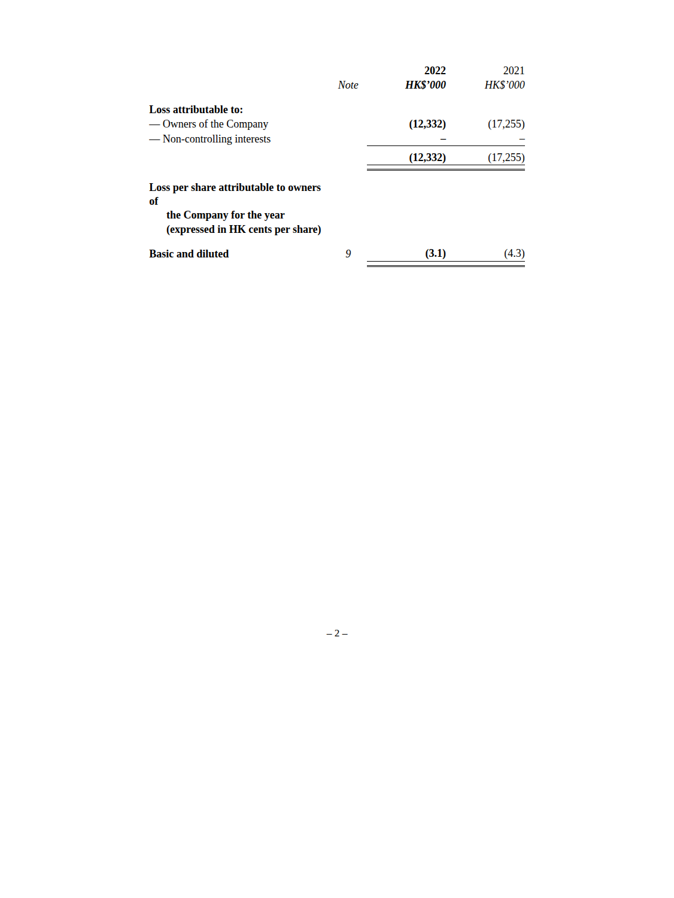| | | 2022 | 2021 |
| | Note | HK$’000 | HK$’000 |
| Loss attributable to: | | | |
| — Owners of the Company | | (12,332) | (17,255) |
| — Non-controlling interests | | – | – |
| | | (12,332) | (17,255) |
| Loss per share attributable to owners of the Company for the year (expressed in HK cents per share) | | | |
| Basic and diluted | 9 | (3.1) | (4.3) |
– 2 –